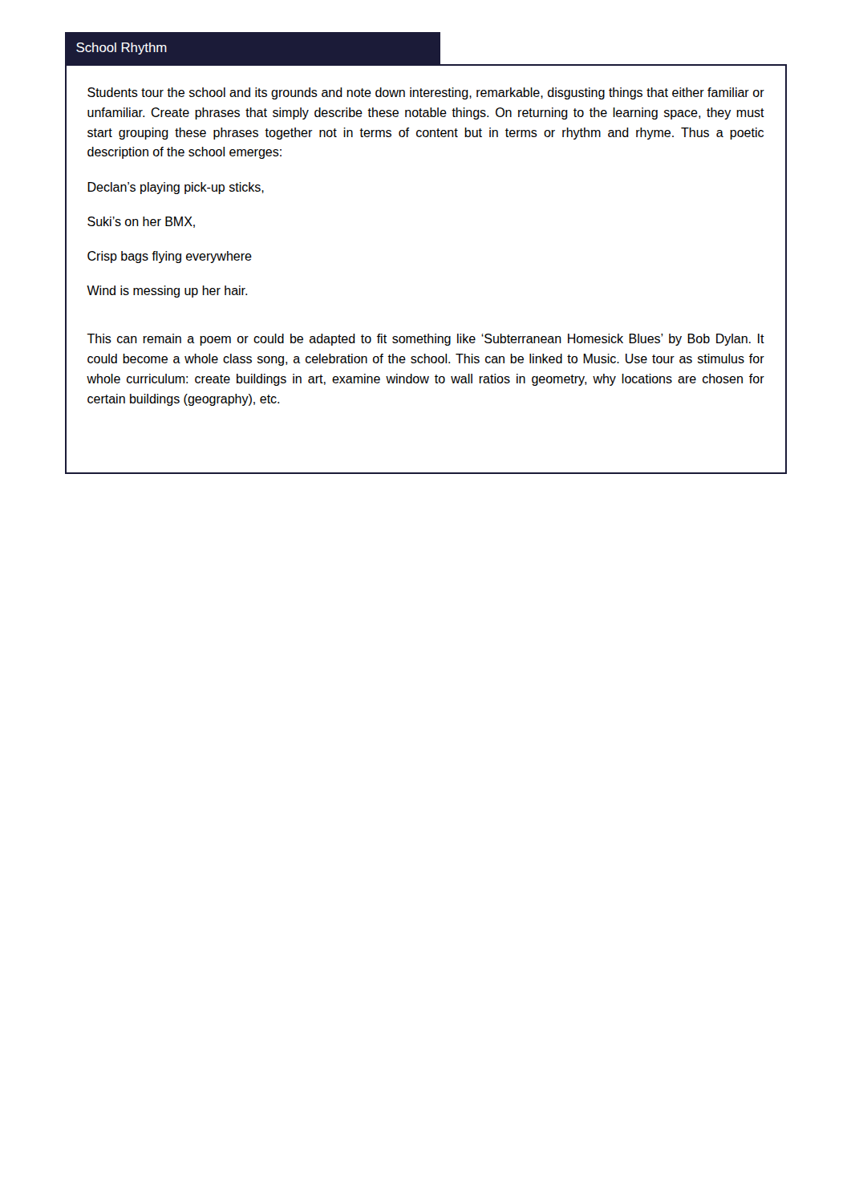School Rhythm
Students tour the school and its grounds and note down interesting, remarkable, disgusting things that either familiar or unfamiliar. Create phrases that simply describe these notable things. On returning to the learning space, they must start grouping these phrases together not in terms of content but in terms or rhythm and rhyme. Thus a poetic description of the school emerges:
Declan’s playing pick-up sticks,
Suki’s on her BMX,
Crisp bags flying everywhere
Wind is messing up her hair.
This can remain a poem or could be adapted to fit something like ‘Subterranean Homesick Blues’ by Bob Dylan. It could become a whole class song, a celebration of the school. This can be linked to Music. Use tour as stimulus for whole curriculum: create buildings in art, examine window to wall ratios in geometry, why locations are chosen for certain buildings (geography), etc.